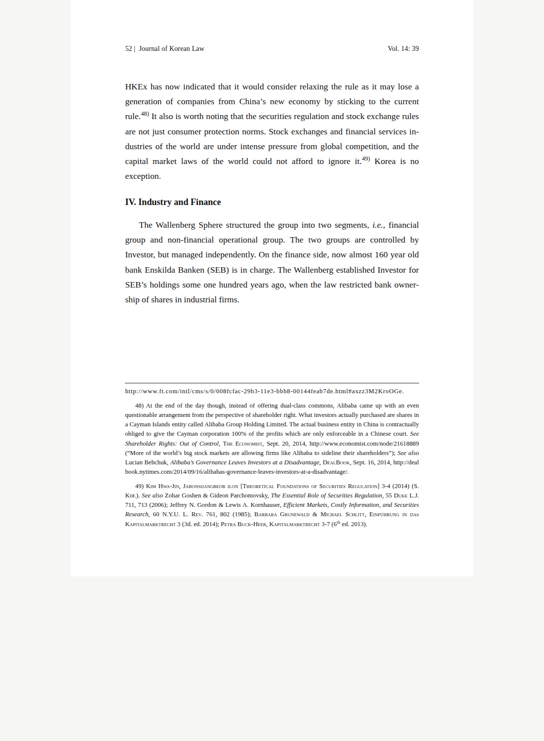52 | Journal of Korean Law
Vol. 14: 39
HKEx has now indicated that it would consider relaxing the rule as it may lose a generation of companies from China’s new economy by sticking to the current rule.48) It also is worth noting that the securities regulation and stock exchange rules are not just consumer protection norms. Stock exchanges and financial services industries of the world are under intense pressure from global competition, and the capital market laws of the world could not afford to ignore it.49) Korea is no exception.
IV. Industry and Finance
The Wallenberg Sphere structured the group into two segments, i.e., financial group and non-financial operational group. The two groups are controlled by Investor, but managed independently. On the finance side, now almost 160 year old bank Enskilda Banken (SEB) is in charge. The Wallenberg established Investor for SEB’s holdings some one hundred years ago, when the law restricted bank ownership of shares in industrial firms.
http://www.ft.com/intl/cms/s/0/008fcfac-29b3-11e3-bbb8-00144feab7de.html#axzz3M2KroOGe.
48) At the end of the day though, instead of offering dual-class commons, Alibaba came up with an even questionable arrangement from the perspective of shareholder right. What investors actually purchased are shares in a Cayman Islands entity called Alibaba Group Holding Limited. The actual business entity in China is contractually obliged to give the Cayman corporation 100% of the profits which are only enforceable in a Chinese court. See Shareholder Rights: Out of Control, The Economist, Sept. 20, 2014, http://www.economist.com/node/21618889 (“More of the world’s big stock markets are allowing firms like Alibaba to sideline their shareholders”); See also Lucian Bebchuk, Alibaba’s Governance Leaves Investors at a Disadvantage, DealBook, Sept. 16, 2014, http://dealbook.nytimes.com/2014/09/16/alibabas-governance-leaves-investors-at-a-disadvantage/.
49) Kim Hwa-Jin, Jabonsijangbeob ilon [Theoretical Foundations of Securities Regulation] 3-4 (2014) (S. Kor.). See also Zohar Goshen & Gideon Parchomovsky, The Essential Role of Securities Regulation, 55 Duke L.J. 711, 713 (2006); Jeffrey N. Gordon & Lewis A. Kornhauser, Efficient Markets, Costly Information, and Securities Research, 60 N.Y.U. L. Rev. 761, 802 (1985); Barbara Grunewald & Michael Schlitt, Einführung in das Kapitalmarktrecht 3 (3d. ed. 2014); Petra Buck-Heeb, Kapitalmarktrecht 3-7 (6th ed. 2013).